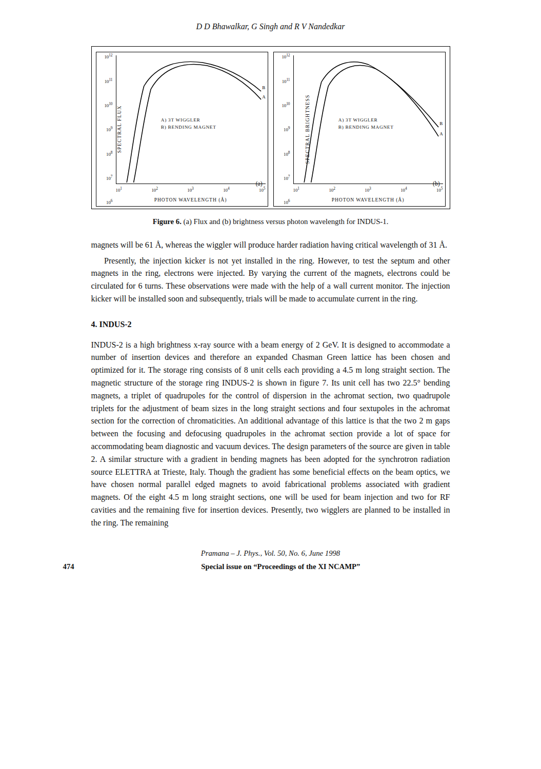D D Bhawalkar, G Singh and R V Nandedkar
SPECTRAL FLUX
1012 1011 1010 109 108 107 106
B A
A) 3T WIGGLER
B) BENDING MAGNET
(a)
101 102 103 104 105
PHOTON WAVELENGTH (Å)
SPECTRAL BRIGHTNESS
1012 1011 1010 109 108 107 106
B A
A) 3T WIGGLER
B) BENDING MAGNET
(b)
101 102 103 104 105
PHOTON WAVELENGTH (Å)
Figure 6. (a) Flux and (b) brightness versus photon wavelength for INDUS-1.
magnets will be 61 Å, whereas the wiggler will produce harder radiation having critical wavelength of 31 Å.
Presently, the injection kicker is not yet installed in the ring. However, to test the septum and other magnets in the ring, electrons were injected. By varying the current of the magnets, electrons could be circulated for 6 turns. These observations were made with the help of a wall current monitor. The injection kicker will be installed soon and subsequently, trials will be made to accumulate current in the ring.
4. INDUS-2
INDUS-2 is a high brightness x-ray source with a beam energy of 2 GeV. It is designed to accommodate a number of insertion devices and therefore an expanded Chasman Green lattice has been chosen and optimized for it. The storage ring consists of 8 unit cells each providing a 4.5 m long straight section. The magnetic structure of the storage ring INDUS-2 is shown in figure 7. Its unit cell has two 22.5° bending magnets, a triplet of quadrupoles for the control of dispersion in the achromat section, two quadrupole triplets for the adjustment of beam sizes in the long straight sections and four sextupoles in the achromat section for the correction of chromaticities. An additional advantage of this lattice is that the two 2 m gaps between the focusing and defocusing quadrupoles in the achromat section provide a lot of space for accommodating beam diagnostic and vacuum devices. The design parameters of the source are given in table 2. A similar structure with a gradient in bending magnets has been adopted for the synchrotron radiation source ELETTRA at Trieste, Italy. Though the gradient has some beneficial effects on the beam optics, we have chosen normal parallel edged magnets to avoid fabricational problems associated with gradient magnets. Of the eight 4.5 m long straight sections, one will be used for beam injection and two for RF cavities and the remaining five for insertion devices. Presently, two wigglers are planned to be installed in the ring. The remaining
Pramana – J. Phys., Vol. 50, No. 6, June 1998
474 Special issue on “Proceedings of the XI NCAMP”